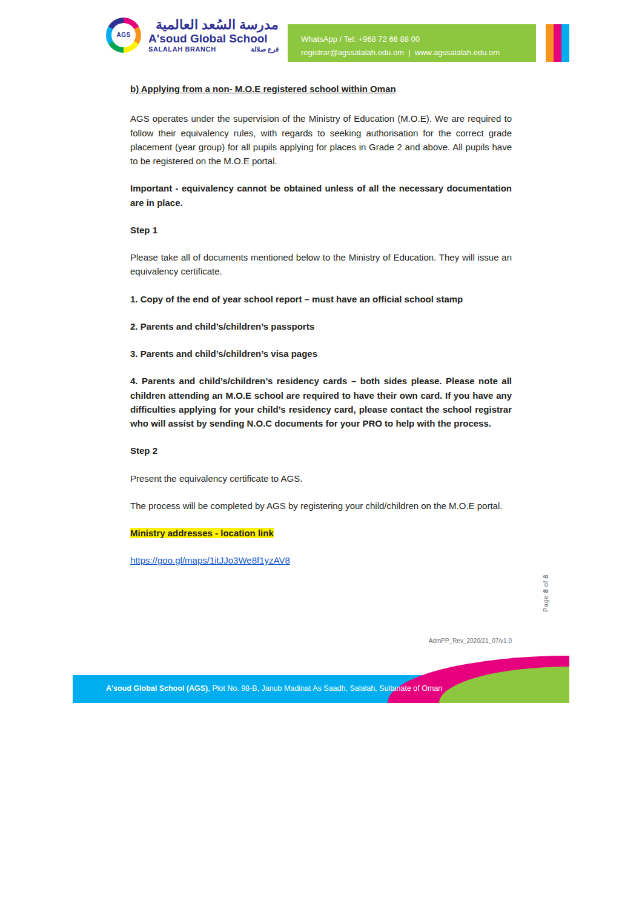مدرسة السُعد العالمية
A'soud Global School
SALALAH BRANCH فرع صلالة
WhatsApp / Tel: +968 72 66 88 00
registrar@agssalalah.edu.om | www.agssalalah.edu.om
b) Applying from a non- M.O.E registered school within Oman
AGS operates under the supervision of the Ministry of Education (M.O.E). We are required to follow their equivalency rules, with regards to seeking authorisation for the correct grade placement (year group) for all pupils applying for places in Grade 2 and above. All pupils have to be registered on the M.O.E portal.
Important - equivalency cannot be obtained unless of all the necessary documentation are in place.
Step 1
Please take all of documents mentioned below to the Ministry of Education. They will issue an equivalency certificate.
1. Copy of the end of year school report – must have an official school stamp
2. Parents and child’s/children’s passports
3. Parents and child’s/children’s visa pages
4. Parents and child’s/children’s residency cards – both sides please. Please note all children attending an M.O.E school are required to have their own card. If you have any difficulties applying for your child’s residency card, please contact the school registrar who will assist by sending N.O.C documents for your PRO to help with the process.
Step 2
Present the equivalency certificate to AGS.
The process will be completed by AGS by registering your child/children on the M.O.E portal.
Ministry addresses - location link
https://goo.gl/maps/1itJJo3We8f1yzAV8
Page 8 of 8
AdmPP_Rev_2020/21_07/v1.0
A'soud Global School (AGS), Plot No. 98-B, Janub Madinat As Saadh, Salalah, Sultanate of Oman